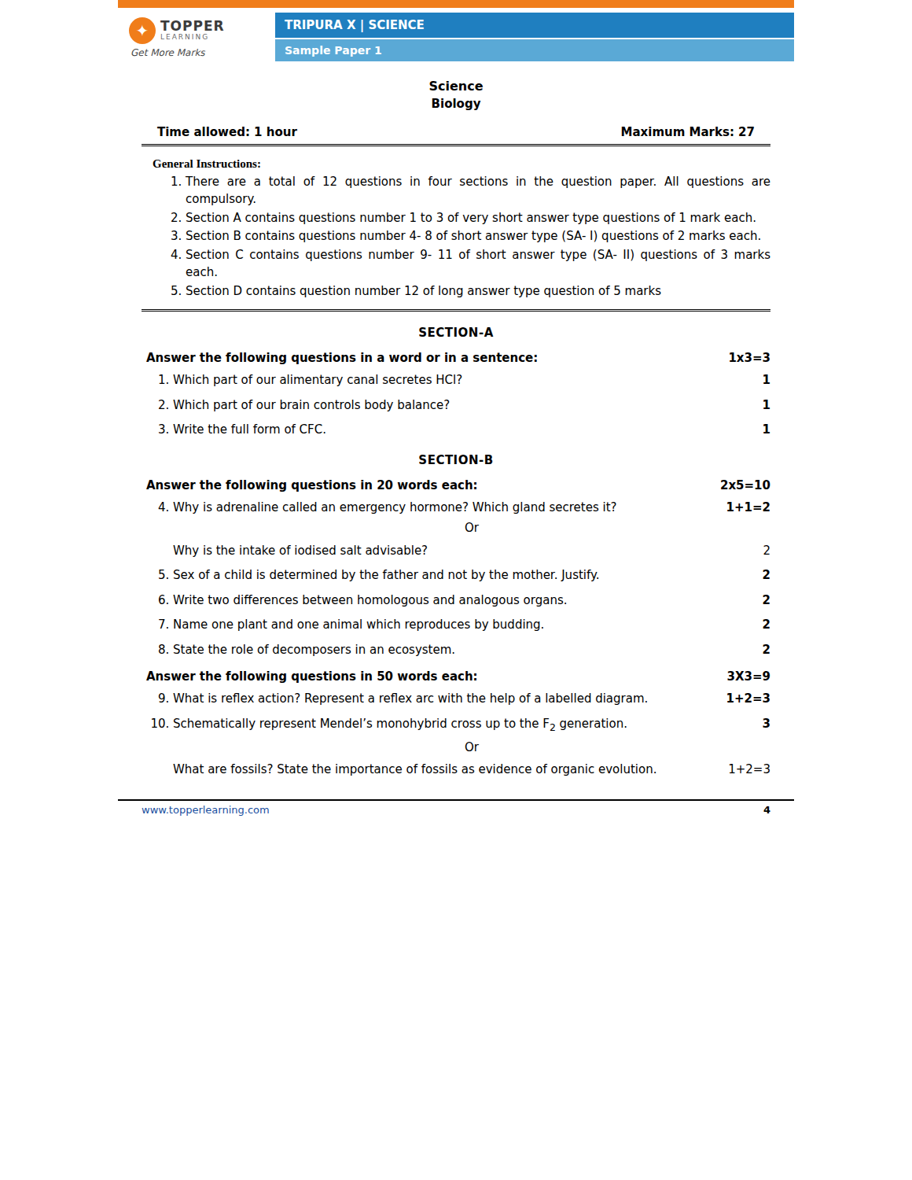✦
TOPPERLEARNING
Get More Marks
TRIPURA X | SCIENCE
Sample Paper 1
Science
Biology
Time allowed: 1 hour Maximum Marks: 27
General Instructions:
There are a total of 12 questions in four sections in the question paper. All questions are compulsory.
Section A contains questions number 1 to 3 of very short answer type questions of 1 mark each.
Section B contains questions number 4- 8 of short answer type (SA- I) questions of 2 marks each.
Section C contains questions number 9- 11 of short answer type (SA- II) questions of 3 marks each.
Section D contains question number 12 of long answer type question of 5 marks
SECTION-A
Answer the following questions in a word or in a sentence: 1x3=3
Which part of our alimentary canal secretes HCl? 1
Which part of our brain controls body balance? 1
Write the full form of CFC. 1
SECTION-B
Answer the following questions in 20 words each: 2x5=10
Why is adrenaline called an emergency hormone? Which gland secretes it? 1+1=2
Or
Why is the intake of iodised salt advisable? 2
Sex of a child is determined by the father and not by the mother. Justify. 2
Write two differences between homologous and analogous organs. 2
Name one plant and one animal which reproduces by budding. 2
State the role of decomposers in an ecosystem. 2
Answer the following questions in 50 words each: 3X3=9
What is reflex action? Represent a reflex arc with the help of a labelled diagram. 1+2=3
Schematically represent Mendel’s monohybrid cross up to the F2 generation. 3
Or
What are fossils? State the importance of fossils as evidence of organic evolution. 1+2=3
www.topperlearning.com 4